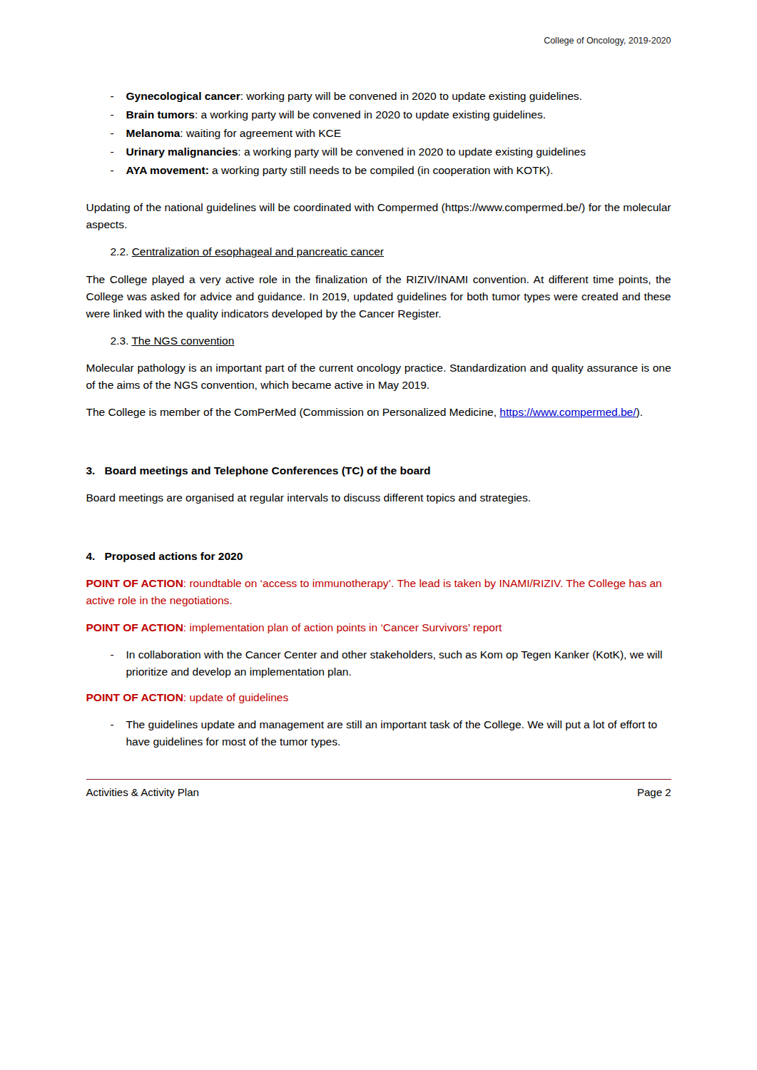College of Oncology, 2019-2020
Gynecological cancer: working party will be convened in 2020 to update existing guidelines.
Brain tumors: a working party will be convened in 2020 to update existing guidelines.
Melanoma: waiting for agreement with KCE
Urinary malignancies: a working party will be convened in 2020 to update existing guidelines
AYA movement: a working party still needs to be compiled (in cooperation with KOTK).
Updating of the national guidelines will be coordinated with Compermed (https://www.compermed.be/) for the molecular aspects.
2.2. Centralization of esophageal and pancreatic cancer
The College played a very active role in the finalization of the RIZIV/INAMI convention. At different time points, the College was asked for advice and guidance. In 2019, updated guidelines for both tumor types were created and these were linked with the quality indicators developed by the Cancer Register.
2.3. The NGS convention
Molecular pathology is an important part of the current oncology practice. Standardization and quality assurance is one of the aims of the NGS convention, which became active in May 2019.
The College is member of the ComPerMed (Commission on Personalized Medicine, https://www.compermed.be/).
3. Board meetings and Telephone Conferences (TC) of the board
Board meetings are organised at regular intervals to discuss different topics and strategies.
4. Proposed actions for 2020
POINT OF ACTION: roundtable on ‘access to immunotherapy’. The lead is taken by INAMI/RIZIV. The College has an active role in the negotiations.
POINT OF ACTION: implementation plan of action points in ‘Cancer Survivors’ report
In collaboration with the Cancer Center and other stakeholders, such as Kom op Tegen Kanker (KotK), we will prioritize and develop an implementation plan.
POINT OF ACTION: update of guidelines
The guidelines update and management are still an important task of the College. We will put a lot of effort to have guidelines for most of the tumor types.
Activities & Activity Plan
Page 2